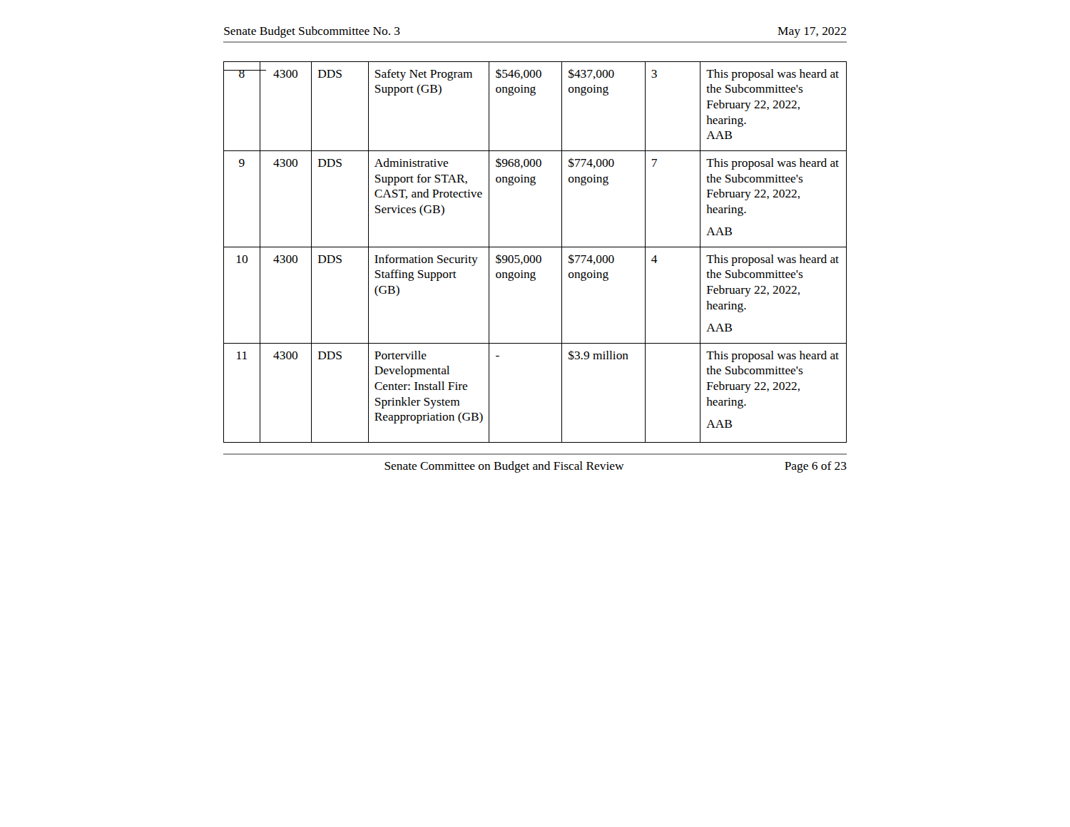Senate Budget Subcommittee No. 3
May 17, 2022
| 8 | 4300 | DDS | Safety Net Program Support (GB) | $546,000 ongoing | $437,000 ongoing | 3 | This proposal was heard at the Subcommittee's February 22, 2022, hearing. AAB |
| 9 | 4300 | DDS | Administrative Support for STAR, CAST, and Protective Services (GB) | $968,000 ongoing | $774,000 ongoing | 7 | This proposal was heard at the Subcommittee's February 22, 2022, hearing. AAB |
| 10 | 4300 | DDS | Information Security Staffing Support (GB) | $905,000 ongoing | $774,000 ongoing | 4 | This proposal was heard at the Subcommittee's February 22, 2022, hearing. AAB |
| 11 | 4300 | DDS | Porterville Developmental Center: Install Fire Sprinkler System Reappropriation (GB) | - | $3.9 million | | This proposal was heard at the Subcommittee's February 22, 2022, hearing. AAB |
Senate Committee on Budget and Fiscal Review
Page 6 of 23